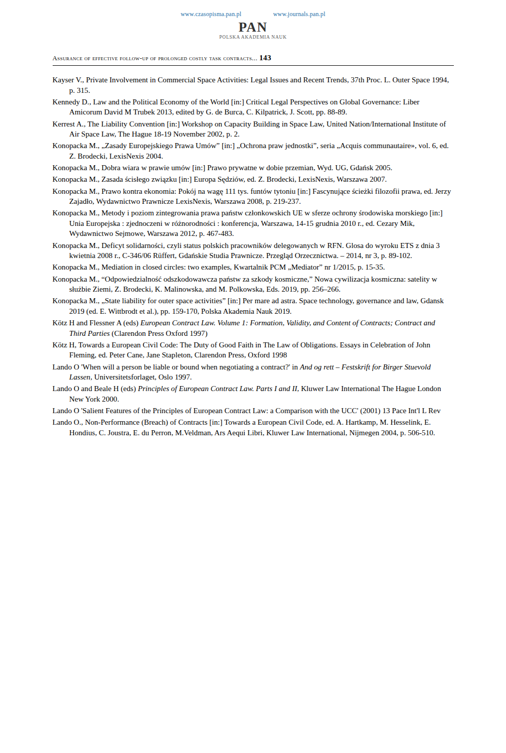www.czasopisma.pan.pl www.journals.pan.pl
PAN POLSKA AKADEMIA NAUK
Assurance of effective follow-up of prolonged costly task contracts... 143
Kayser V., Private Involvement in Commercial Space Activities: Legal Issues and Recent Trends, 37th Proc. L. Outer Space 1994, p. 315.
Kennedy D., Law and the Political Economy of the World [in:] Critical Legal Perspectives on Global Governance: Liber Amicorum David M Trubek 2013, edited by G. de Burca, C. Kilpatrick, J. Scott, pp. 88-89.
Kerrest A., The Liability Convention [in:] Workshop on Capacity Building in Space Law, United Nation/International Institute of Air Space Law, The Hague 18-19 November 2002, p. 2.
Konopacka M., „Zasady Europejskiego Prawa Umów” [in:] „Ochrona praw jednostki”, seria „Acquis communautaire», vol. 6, ed. Z. Brodecki, LexisNexis 2004.
Konopacka M., Dobra wiara w prawie umów [in:] Prawo prywatne w dobie przemian, Wyd. UG, Gdańsk 2005.
Konopacka M., Zasada ścisłego związku [in:] Europa Sędziów, ed. Z. Brodecki, LexisNexis, Warszawa 2007.
Konopacka M., Prawo kontra ekonomia: Pokój na wagę 111 tys. funtów tytoniu [in:] Fascynujące ścieżki filozofii prawa, ed. Jerzy Zajadło, Wydawnictwo Prawnicze LexisNexis, Warszawa 2008, p. 219-237.
Konopacka M., Metody i poziom zintegrowania prawa państw członkowskich UE w sferze ochrony środowiska morskiego [in:] Unia Europejska : zjednoczeni w różnorodności : konferencja, Warszawa, 14-15 grudnia 2010 r., ed. Cezary Mik, Wydawnictwo Sejmowe, Warszawa 2012, p. 467-483.
Konopacka M., Deficyt solidarności, czyli status polskich pracowników delegowanych w RFN. Glosa do wyroku ETS z dnia 3 kwietnia 2008 r., C-346/06 Rüffert, Gdańskie Studia Prawnicze. Przegląd Orzecznictwa. – 2014, nr 3, p. 89-102.
Konopacka M., Mediation in closed circles: two examples, Kwartalnik PCM „Mediator” nr 1/2015, p. 15-35.
Konopacka M., “Odpowiedzialność odszkodowawcza państw za szkody kosmiczne,” Nowa cywilizacja kosmiczna: satelity w służbie Ziemi, Z. Brodecki, K. Malinowska, and M. Polkowska, Eds. 2019, pp. 256–266.
Konopacka M., „State liability for outer space activities” [in:] Per mare ad astra. Space technology, governance and law, Gdansk 2019 (ed. E. Wittbrodt et al.), pp. 159-170, Polska Akademia Nauk 2019.
Kötz H and Flessner A (eds) European Contract Law. Volume 1: Formation, Validity, and Content of Contracts; Contract and Third Parties (Clarendon Press Oxford 1997)
Kötz H, Towards a European Civil Code: The Duty of Good Faith in The Law of Obligations. Essays in Celebration of John Fleming, ed. Peter Cane, Jane Stapleton, Clarendon Press, Oxford 1998
Lando O 'When will a person be liable or bound when negotiating a contract?' in And og rett – Festskrift for Birger Stuevold Lassen, Universitetsforlaget, Oslo 1997.
Lando O and Beale H (eds) Principles of European Contract Law. Parts I and II, Kluwer Law International The Hague London New York 2000.
Lando O 'Salient Features of the Principles of European Contract Law: a Comparison with the UCC' (2001) 13 Pace Int'l L Rev
Lando O., Non-Performance (Breach) of Contracts [in:] Towards a European Civil Code, ed. A. Hartkamp, M. Hesselink, E. Hondius, C. Joustra, E. du Perron, M.Veldman, Ars Aequi Libri, Kluwer Law International, Nijmegen 2004, p. 506-510.